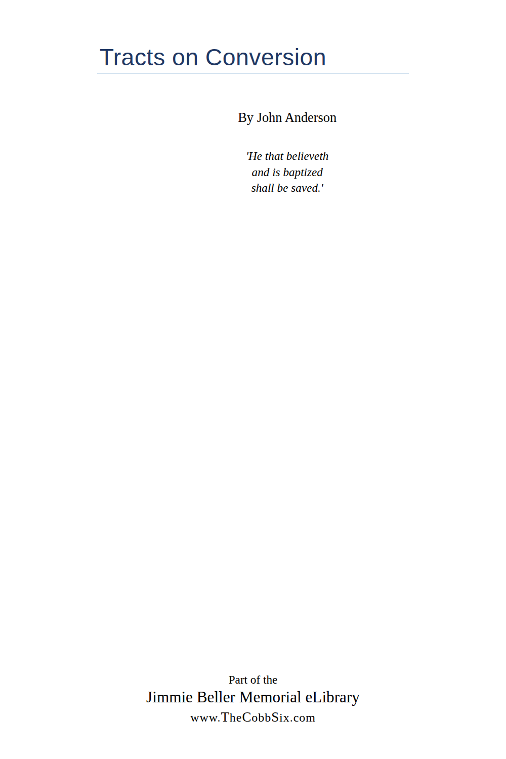Tracts on Conversion
By John Anderson
'He that believeth
and is baptized
shall be saved.'
Part of the
Jimmie Beller Memorial eLibrary
www.TheCobbSix.com